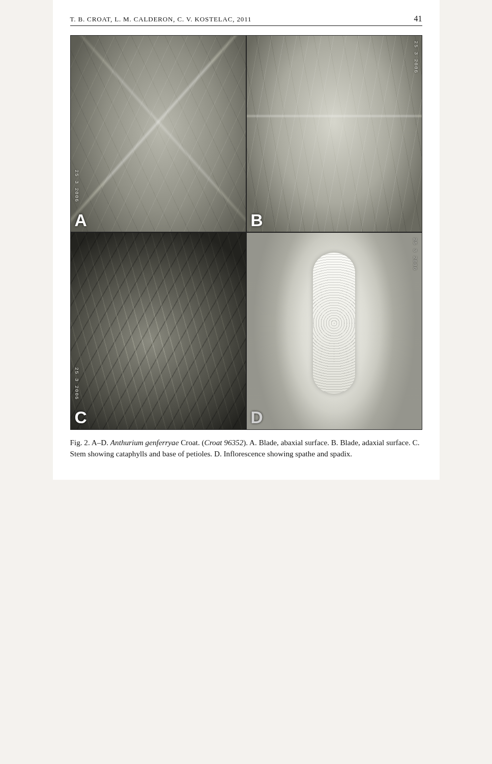T. B. Croat, L. M. Calderon, C. V. Kostelac, 2011 41
25 3 2006 A
25 3 2006 B
25 3 2006 C
25 3 2006 D
Fig. 2. A–D. Anthurium genferryae Croat. (Croat 96352). A. Blade, abaxial surface. B. Blade, adaxial surface. C. Stem showing cataphylls and base of petioles. D. Inflorescence showing spathe and spadix.